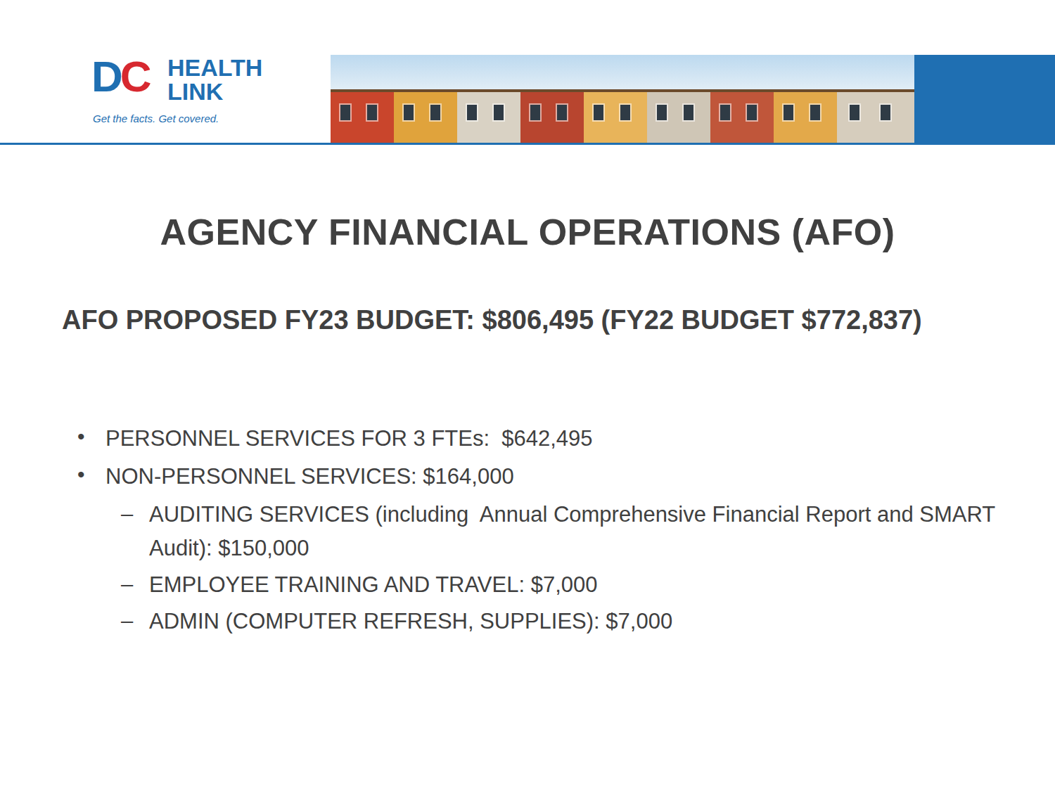DC
HEALTH
LINK
Get the facts. Get covered.
AGENCY FINANCIAL OPERATIONS (AFO)
AFO PROPOSED FY23 BUDGET: $806,495 (FY22 BUDGET $772,837)
PERSONNEL SERVICES FOR 3 FTEs: $642,495
NON-PERSONNEL SERVICES: $164,000
AUDITING SERVICES (including Annual Comprehensive Financial Report and SMART Audit): $150,000
EMPLOYEE TRAINING AND TRAVEL: $7,000
ADMIN (COMPUTER REFRESH, SUPPLIES): $7,000